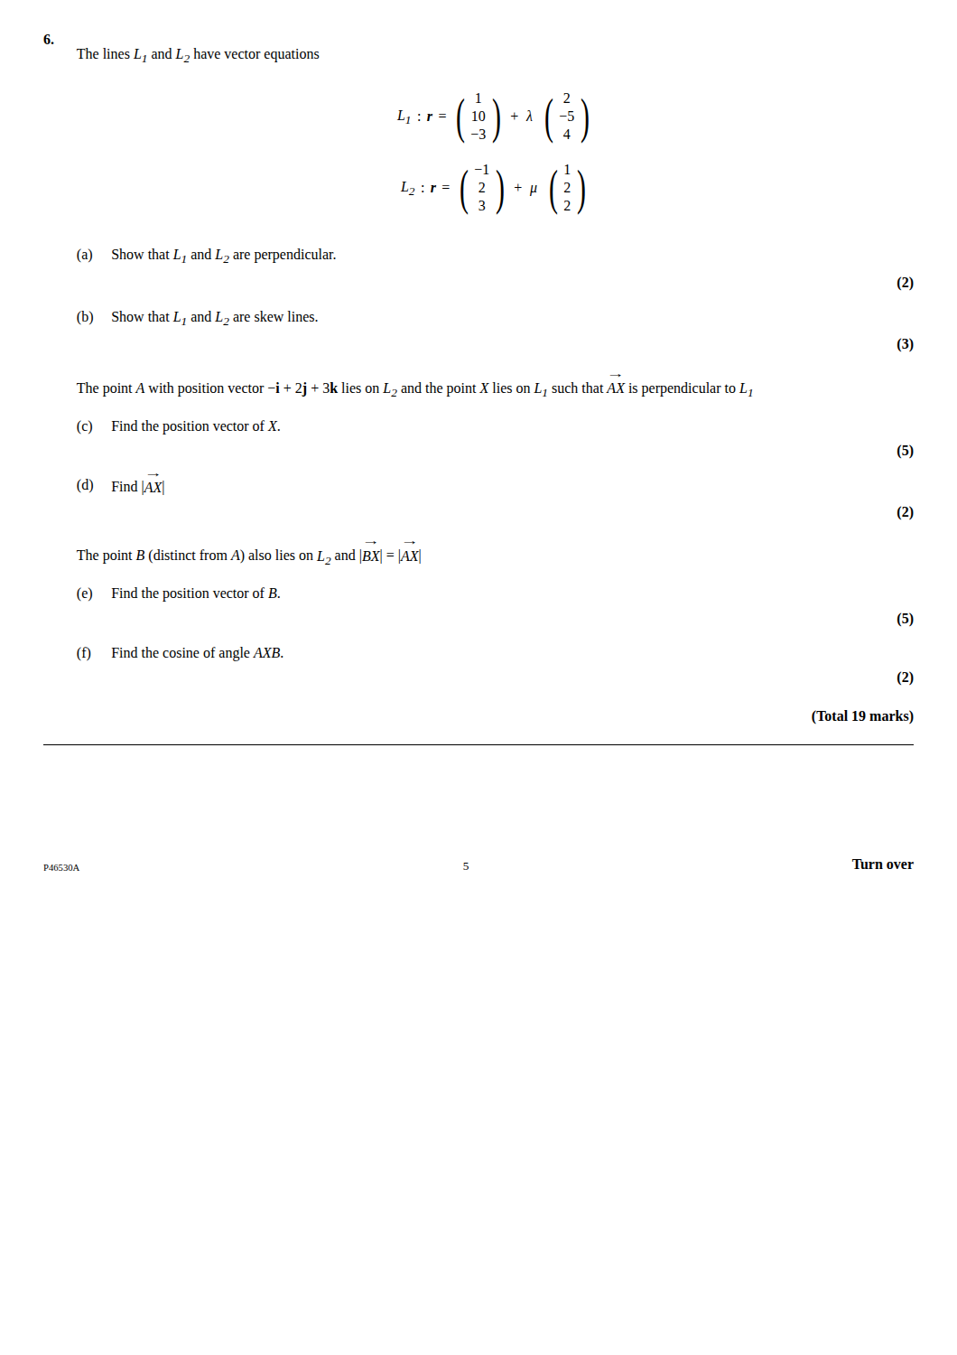6.
The lines L1 and L2 have vector equations
L1: r= ( 110−3 ) + λ ( 2−54 )
L2: r= ( −123 ) + μ ( 122 )
(a) Show that L1 and L2 are perpendicular.
(2)
(b) Show that L1 and L2 are skew lines.
(3)
The point A with position vector −i + 2j + 3k lies on L2 and the point X lies on L1 such that AX is perpendicular to L1
(c) Find the position vector of X.
(5)
(d) Find |AX|
(2)
The point B (distinct from A) also lies on L2 and |BX| = |AX|
(e) Find the position vector of B.
(5)
(f) Find the cosine of angle AXB.
(2)
(Total 19 marks)
P46530A 5 Turn over